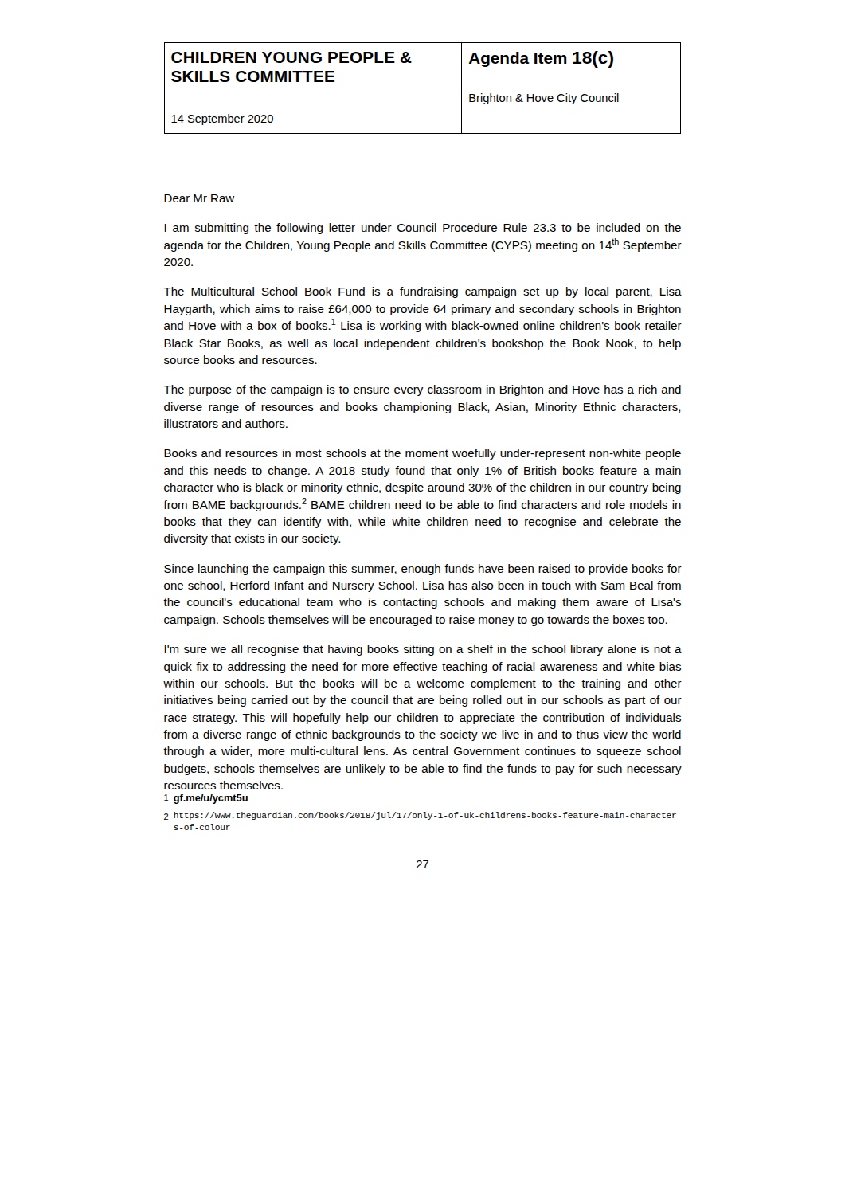| CHILDREN YOUNG PEOPLE & SKILLS COMMITTEE 14 September 2020 | Agenda Item 18(c) Brighton & Hove City Council |
Dear Mr Raw
I am submitting the following letter under Council Procedure Rule 23.3 to be included on the agenda for the Children, Young People and Skills Committee (CYPS) meeting on 14th September 2020.
The Multicultural School Book Fund is a fundraising campaign set up by local parent, Lisa Haygarth, which aims to raise £64,000 to provide 64 primary and secondary schools in Brighton and Hove with a box of books.1 Lisa is working with black-owned online children's book retailer Black Star Books, as well as local independent children's bookshop the Book Nook, to help source books and resources.
The purpose of the campaign is to ensure every classroom in Brighton and Hove has a rich and diverse range of resources and books championing Black, Asian, Minority Ethnic characters, illustrators and authors.
Books and resources in most schools at the moment woefully under-represent non-white people and this needs to change. A 2018 study found that only 1% of British books feature a main character who is black or minority ethnic, despite around 30% of the children in our country being from BAME backgrounds.2 BAME children need to be able to find characters and role models in books that they can identify with, while white children need to recognise and celebrate the diversity that exists in our society.
Since launching the campaign this summer, enough funds have been raised to provide books for one school, Herford Infant and Nursery School. Lisa has also been in touch with Sam Beal from the council's educational team who is contacting schools and making them aware of Lisa's campaign. Schools themselves will be encouraged to raise money to go towards the boxes too.
I'm sure we all recognise that having books sitting on a shelf in the school library alone is not a quick fix to addressing the need for more effective teaching of racial awareness and white bias within our schools. But the books will be a welcome complement to the training and other initiatives being carried out by the council that are being rolled out in our schools as part of our race strategy. This will hopefully help our children to appreciate the contribution of individuals from a diverse range of ethnic backgrounds to the society we live in and to thus view the world through a wider, more multi-cultural lens. As central Government continues to squeeze school budgets, schools themselves are unlikely to be able to find the funds to pay for such necessary resources themselves.
1
gf.me/u/ycmt5u
2
https://www.theguardian.com/books/2018/jul/17/only-1-of-uk-childrens-books-feature-main-characters-of-colour
27